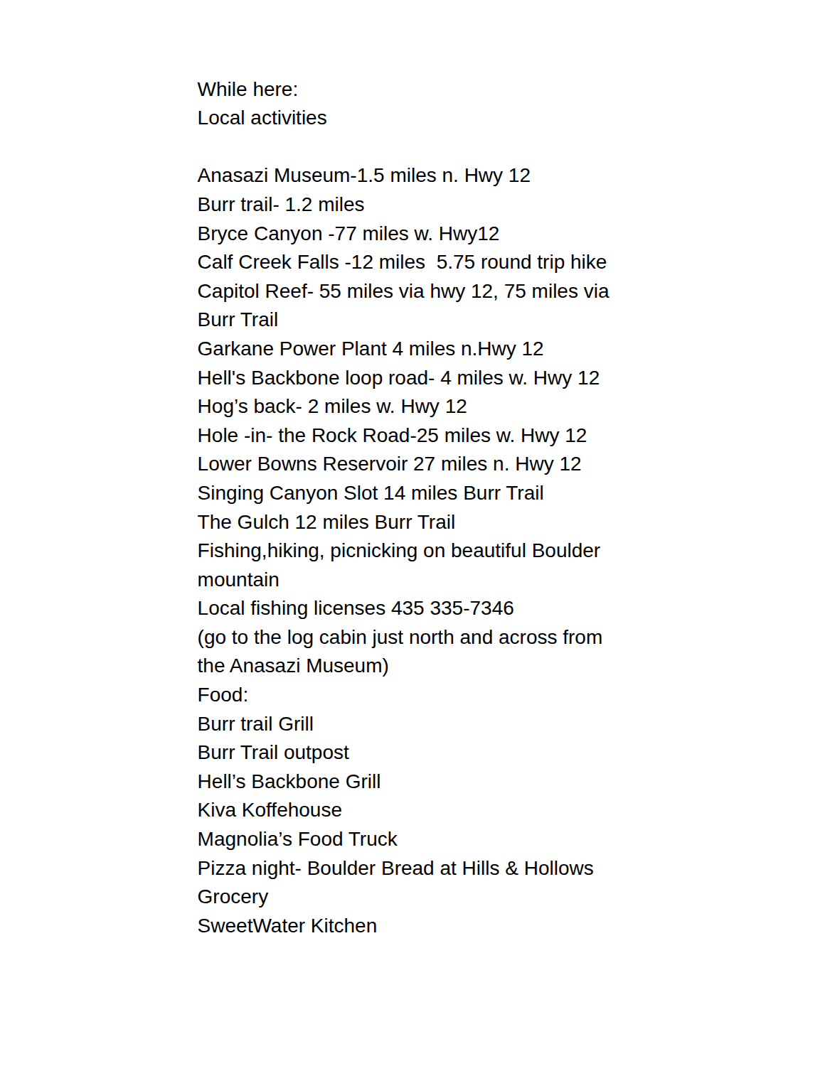While here:
Local activities
Anasazi Museum-1.5 miles n. Hwy 12
Burr trail- 1.2 miles
Bryce Canyon -77 miles w. Hwy12
Calf Creek Falls -12 miles 5.75 round trip hike
Capitol Reef- 55 miles via hwy 12, 75 miles via Burr Trail
Garkane Power Plant 4 miles n.Hwy 12
Hell's Backbone loop road- 4 miles w. Hwy 12
Hog’s back- 2 miles w. Hwy 12
Hole -in- the Rock Road-25 miles w. Hwy 12
Lower Bowns Reservoir 27 miles n. Hwy 12
Singing Canyon Slot 14 miles Burr Trail
The Gulch 12 miles Burr Trail
Fishing,hiking, picnicking on beautiful Boulder mountain
Local fishing licenses 435 335-7346
(go to the log cabin just north and across from
the Anasazi Museum)
Food:
Burr trail Grill
Burr Trail outpost
Hell’s Backbone Grill
Kiva Koffehouse
Magnolia’s Food Truck
Pizza night- Boulder Bread at Hills & Hollows Grocery
SweetWater Kitchen